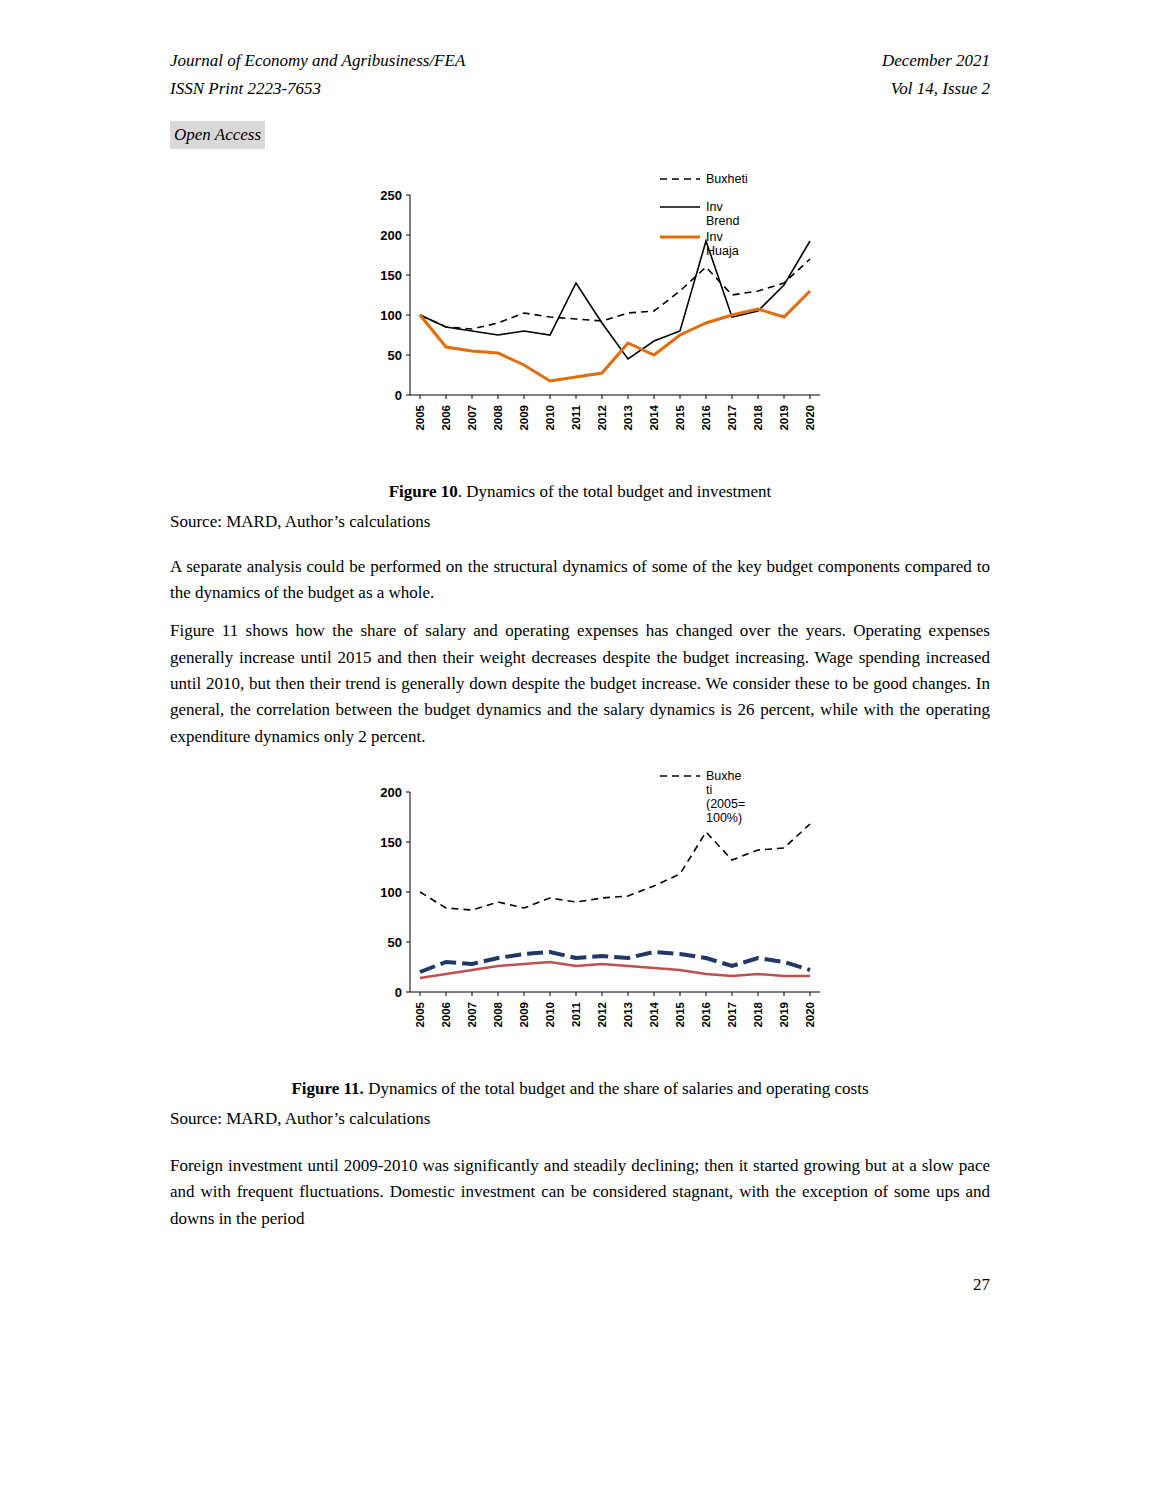Journal of Economy and Agribusiness/FEA December 2021
ISSN Print 2223-7653 Vol 14, Issue 2
Open Access
250 200 150 100 50 0 2005 2006 2007 2008 2009 2010 2011 2012 2013 2014 2015 2016 2017 2018 2019 2020 Buxheti Inv Brend Inv Huaja
Figure 10. Dynamics of the total budget and investment
Source: MARD, Author’s calculations
A separate analysis could be performed on the structural dynamics of some of the key budget components compared to the dynamics of the budget as a whole.
Figure 11 shows how the share of salary and operating expenses has changed over the years. Operating expenses generally increase until 2015 and then their weight decreases despite the budget increasing. Wage spending increased until 2010, but then their trend is generally down despite the budget increase. We consider these to be good changes. In general, the correlation between the budget dynamics and the salary dynamics is 26 percent, while with the operating expenditure dynamics only 2 percent.
200 150 100 50 0 2005 2006 2007 2008 2009 2010 2011 2012 2013 2014 2015 2016 2017 2018 2019 2020 Buxhe ti (2005= 100%)
Figure 11. Dynamics of the total budget and the share of salaries and operating costs
Source: MARD, Author’s calculations
Foreign investment until 2009-2010 was significantly and steadily declining; then it started growing but at a slow pace and with frequent fluctuations. Domestic investment can be considered stagnant, with the exception of some ups and downs in the period
27